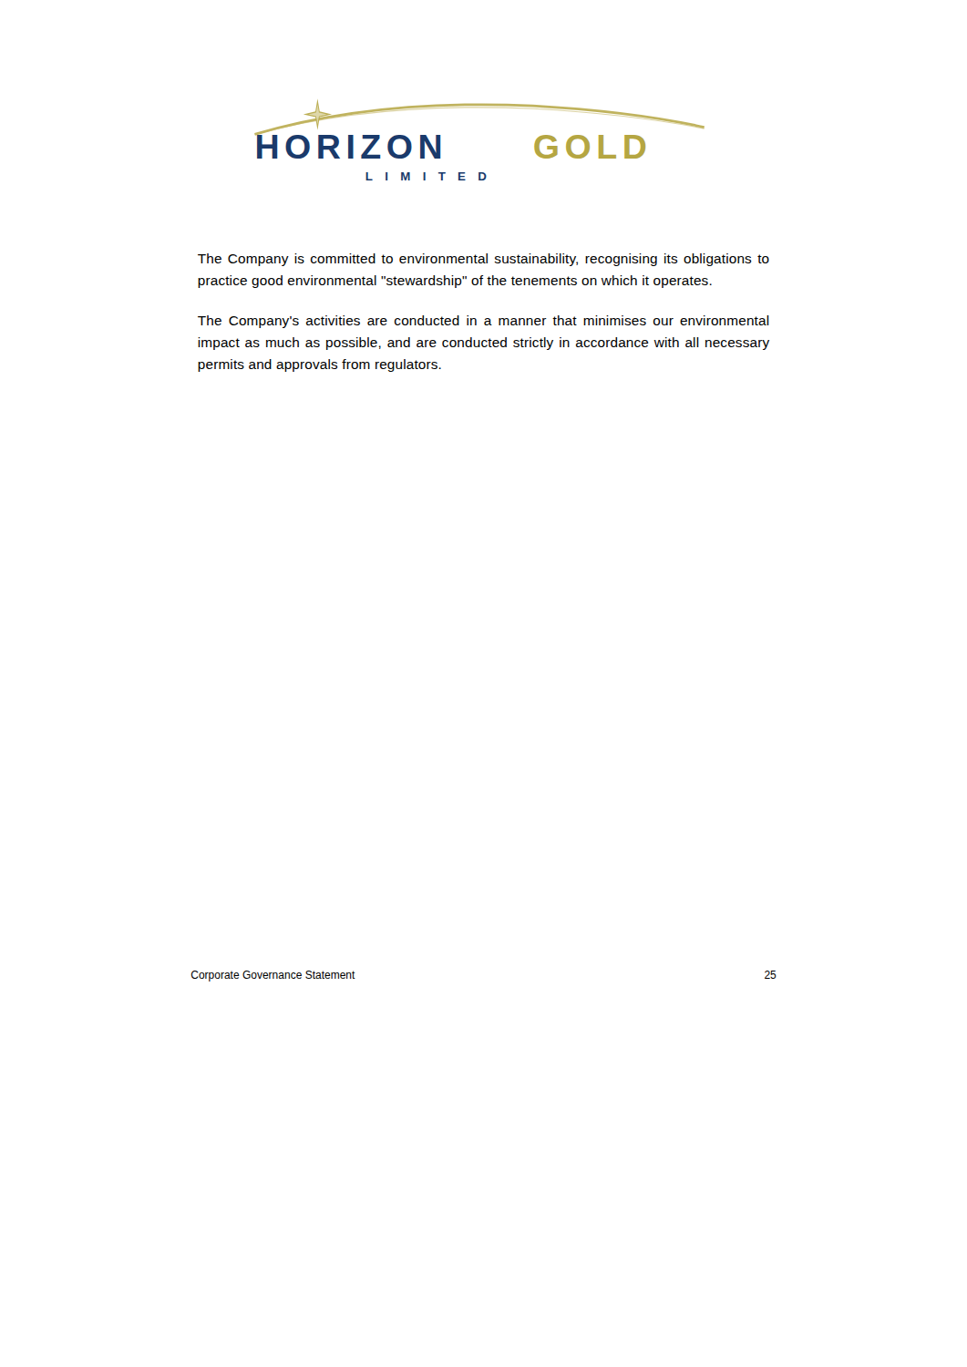HORIZON GOLD LIMITED
The Company is committed to environmental sustainability, recognising its obligations to practice good environmental "stewardship" of the tenements on which it operates.
The Company's activities are conducted in a manner that minimises our environmental impact as much as possible, and are conducted strictly in accordance with all necessary permits and approvals from regulators.
Corporate Governance Statement 25